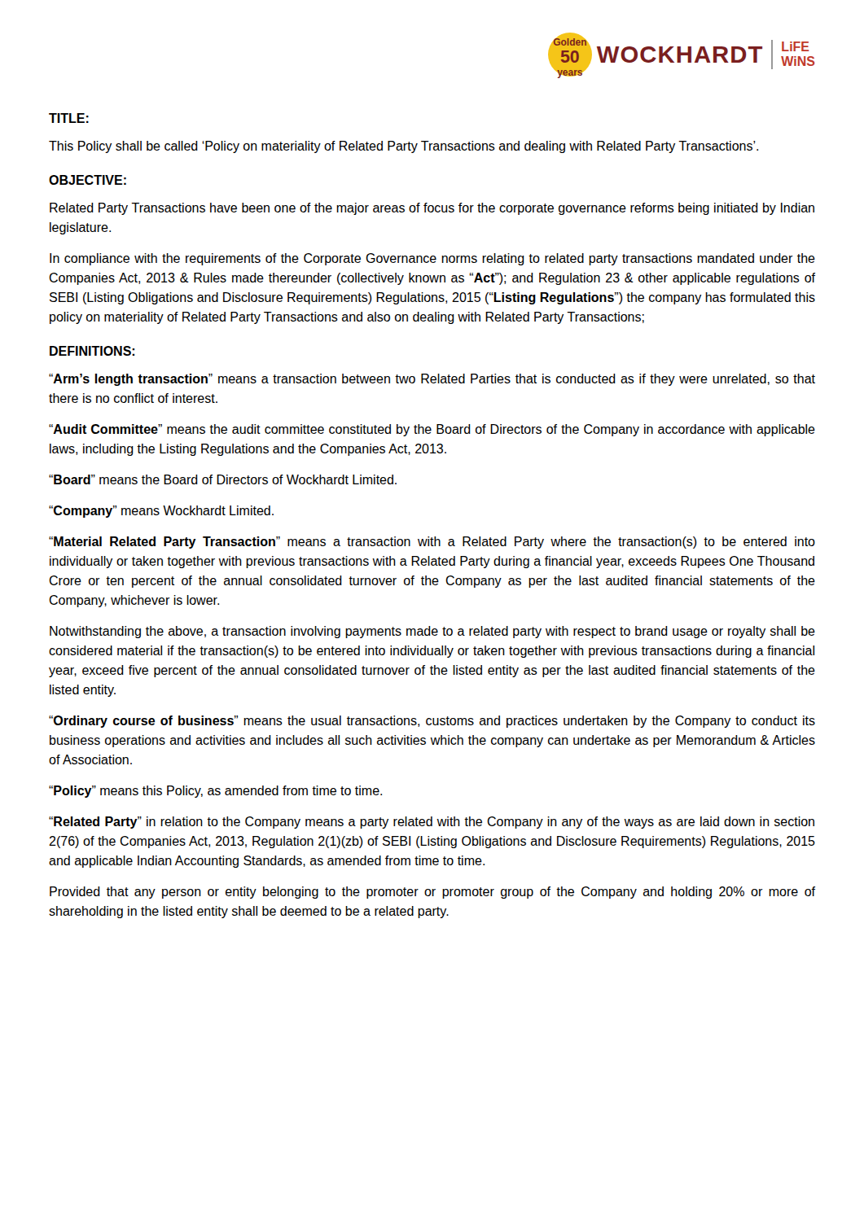Golden50years WOCKHARDT LiFE
WiNS
TITLE:
This Policy shall be called ‘Policy on materiality of Related Party Transactions and dealing with Related Party Transactions’.
OBJECTIVE:
Related Party Transactions have been one of the major areas of focus for the corporate governance reforms being initiated by Indian legislature.
In compliance with the requirements of the Corporate Governance norms relating to related party transactions mandated under the Companies Act, 2013 & Rules made thereunder (collectively known as “Act”); and Regulation 23 & other applicable regulations of SEBI (Listing Obligations and Disclosure Requirements) Regulations, 2015 (“Listing Regulations”) the company has formulated this policy on materiality of Related Party Transactions and also on dealing with Related Party Transactions;
DEFINITIONS:
“Arm’s length transaction” means a transaction between two Related Parties that is conducted as if they were unrelated, so that there is no conflict of interest.
“Audit Committee” means the audit committee constituted by the Board of Directors of the Company in accordance with applicable laws, including the Listing Regulations and the Companies Act, 2013.
“Board” means the Board of Directors of Wockhardt Limited.
“Company” means Wockhardt Limited.
“Material Related Party Transaction” means a transaction with a Related Party where the transaction(s) to be entered into individually or taken together with previous transactions with a Related Party during a financial year, exceeds Rupees One Thousand Crore or ten percent of the annual consolidated turnover of the Company as per the last audited financial statements of the Company, whichever is lower.
Notwithstanding the above, a transaction involving payments made to a related party with respect to brand usage or royalty shall be considered material if the transaction(s) to be entered into individually or taken together with previous transactions during a financial year, exceed five percent of the annual consolidated turnover of the listed entity as per the last audited financial statements of the listed entity.
“Ordinary course of business” means the usual transactions, customs and practices undertaken by the Company to conduct its business operations and activities and includes all such activities which the company can undertake as per Memorandum & Articles of Association.
“Policy” means this Policy, as amended from time to time.
“Related Party” in relation to the Company means a party related with the Company in any of the ways as are laid down in section 2(76) of the Companies Act, 2013, Regulation 2(1)(zb) of SEBI (Listing Obligations and Disclosure Requirements) Regulations, 2015 and applicable Indian Accounting Standards, as amended from time to time.
Provided that any person or entity belonging to the promoter or promoter group of the Company and holding 20% or more of shareholding in the listed entity shall be deemed to be a related party.